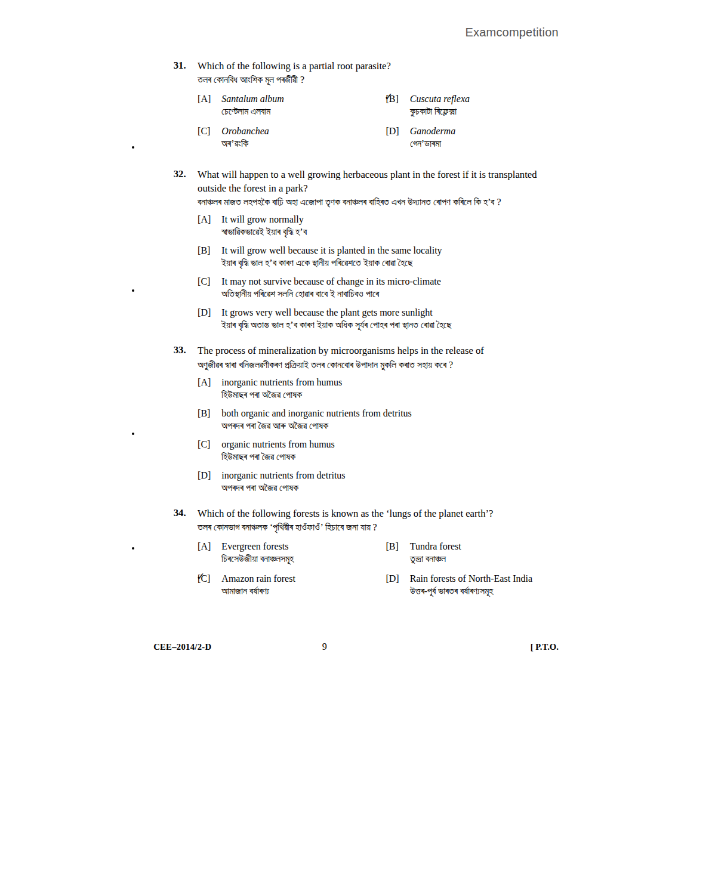Examcompetition
31.
Which of the following is a partial root parasite?
তলৰ কোনবিধ আংশিক মূল পৰজীৱী ?
[A]
Santalum album
চেণ্টেলাম এলবাম
✓[B]
Cuscuta reflexa
কুচকাটা ৰিফ্লেক্সা
[C]
Orobanchea
অৰ’ৱংকি
[D]
Ganoderma
গেন’ডাৰমা
32.
What will happen to a well growing herbaceous plant in the forest if it is transplanted outside the forest in a park?
বনাঞ্চলৰ মাজত লহপহকৈ বাঢ়ি অহা এজোপা তৃণক বনাঞ্চলৰ বাহিৰত এখন উদ্যানত ৰোপণ কৰিলে কি হ’ব ?
[A]
It will grow normally
স্বাভাৱিকভাৱেই ইয়াৰ বৃদ্ধি হ’ব
[B]
It will grow well because it is planted in the same locality
ইয়াৰ বৃদ্ধি ভাল হ’ব কাৰণ একে স্থানীয় পৰিৱেশতে ইয়াক ৰোৱা হৈছে
[C]
It may not survive because of change in its micro-climate
অতিস্থানীয় পৰিৱেশ সলনি হোৱাৰ বাবে ই নাবাচিবও পাৰে
[D]
It grows very well because the plant gets more sunlight
ইয়াৰ বৃদ্ধি অতান্ত ভাল হ’ব কাৰণ ইয়াক অধিক সূৰ্যৰ পোহৰ পৰা স্থানত ৰোৱা হৈছে
33.
The process of mineralization by microorganisms helps in the release of
অণুজীৱৰ দ্বাৰা খনিজলৱণীকৰণ প্ৰক্ৰিয়াই তলৰ কোনবোৰ উপাদান মুকলি কৰাত সহায় কৰে ?
[A]
inorganic nutrients from humus
হিউমাছৰ পৰা অজৈৱ পোষক
[B]
both organic and inorganic nutrients from detritus
অপৰদৰ পৰা জৈৱ আৰু অজৈৱ পোষক
[C]
organic nutrients from humus
হিউমাছৰ পৰা জৈৱ পোষক
[D]
inorganic nutrients from detritus
অপৰদৰ পৰা অজৈৱ পোষক
34.
Which of the following forests is known as the ‘lungs of the planet earth’?
তলৰ কোনভাগ বনাঞ্চলক ‘পৃথিৱীৰ হাওঁফাওঁ’ হিচাবে জনা যায় ?
[A]
Evergreen forests
চিৰসেউজীয়া বনাঞ্চলসমূহ
[B]
Tundra forest
তুন্দ্ৰা বনাঞ্চল
✓[C]
Amazon rain forest
আমাজান বৰ্ষাৰণ্য
[D]
Rain forests of North-East India
উত্তৰ-পূৰ্ব ভাৰতৰ বৰ্ষাৰণ্যসমূহ
CEE–2014/2-D
9
[ P.T.O.